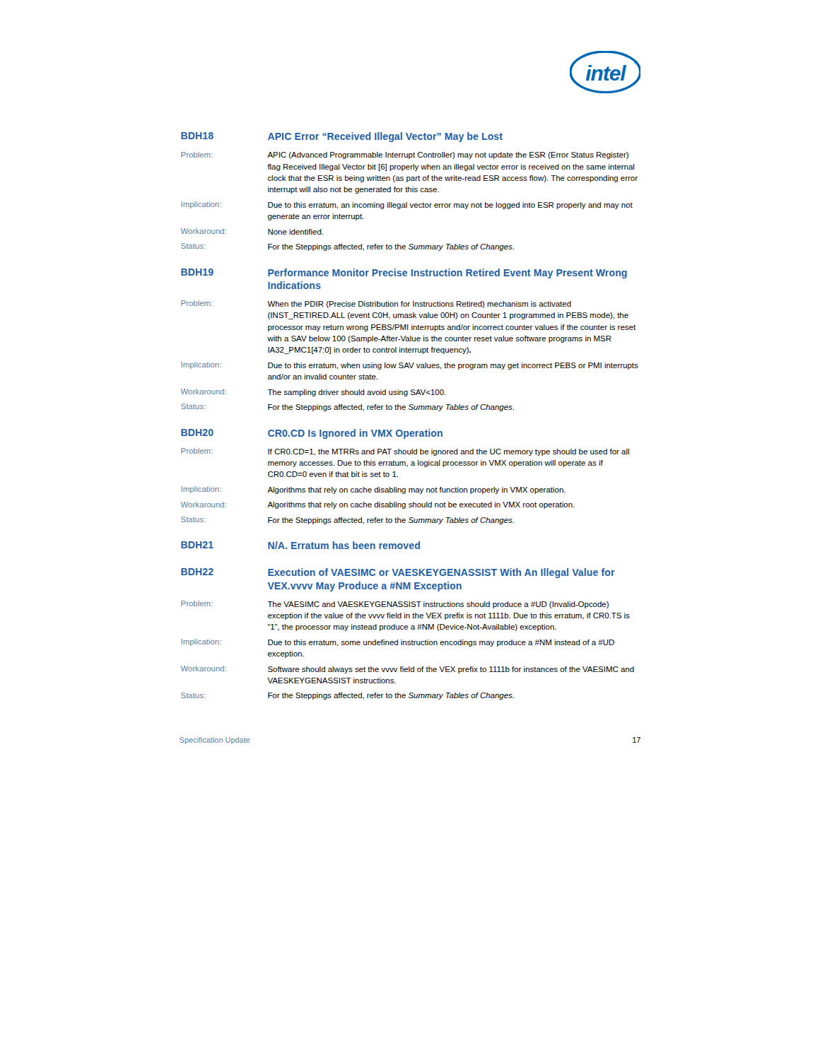intel ®
BDH18
APIC Error “Received Illegal Vector” May be Lost
Problem:
APIC (Advanced Programmable Interrupt Controller) may not update the ESR (Error Status Register) flag Received Illegal Vector bit [6] properly when an illegal vector error is received on the same internal clock that the ESR is being written (as part of the write-read ESR access flow). The corresponding error interrupt will also not be generated for this case.
Implication:
Due to this erratum, an incoming illegal vector error may not be logged into ESR properly and may not generate an error interrupt.
Workaround:
None identified.
Status:
For the Steppings affected, refer to the Summary Tables of Changes.
BDH19
Performance Monitor Precise Instruction Retired Event May Present Wrong Indications
Problem:
When the PDIR (Precise Distribution for Instructions Retired) mechanism is activated (INST_RETIRED.ALL (event C0H, umask value 00H) on Counter 1 programmed in PEBS mode), the processor may return wrong PEBS/PMI interrupts and/or incorrect counter values if the counter is reset with a SAV below 100 (Sample-After-Value is the counter reset value software programs in MSR IA32_PMC1[47:0] in order to control interrupt frequency).
Implication:
Due to this erratum, when using low SAV values, the program may get incorrect PEBS or PMI interrupts and/or an invalid counter state.
Workaround:
The sampling driver should avoid using SAV<100.
Status:
For the Steppings affected, refer to the Summary Tables of Changes.
BDH20
CR0.CD Is Ignored in VMX Operation
Problem:
If CR0.CD=1, the MTRRs and PAT should be ignored and the UC memory type should be used for all memory accesses. Due to this erratum, a logical processor in VMX operation will operate as if CR0.CD=0 even if that bit is set to 1.
Implication:
Algorithms that rely on cache disabling may not function properly in VMX operation.
Workaround:
Algorithms that rely on cache disabling should not be executed in VMX root operation.
Status:
For the Steppings affected, refer to the Summary Tables of Changes.
BDH21
N/A. Erratum has been removed
BDH22
Execution of VAESIMC or VAESKEYGENASSIST With An Illegal Value for VEX.vvvv May Produce a #NM Exception
Problem:
The VAESIMC and VAESKEYGENASSIST instructions should produce a #UD (Invalid-Opcode) exception if the value of the vvvv field in the VEX prefix is not 1111b. Due to this erratum, if CR0.TS is “1”, the processor may instead produce a #NM (Device-Not-Available) exception.
Implication:
Due to this erratum, some undefined instruction encodings may produce a #NM instead of a #UD exception.
Workaround:
Software should always set the vvvv field of the VEX prefix to 1111b for instances of the VAESIMC and VAESKEYGENASSIST instructions.
Status:
For the Steppings affected, refer to the Summary Tables of Changes.
Specification Update
17